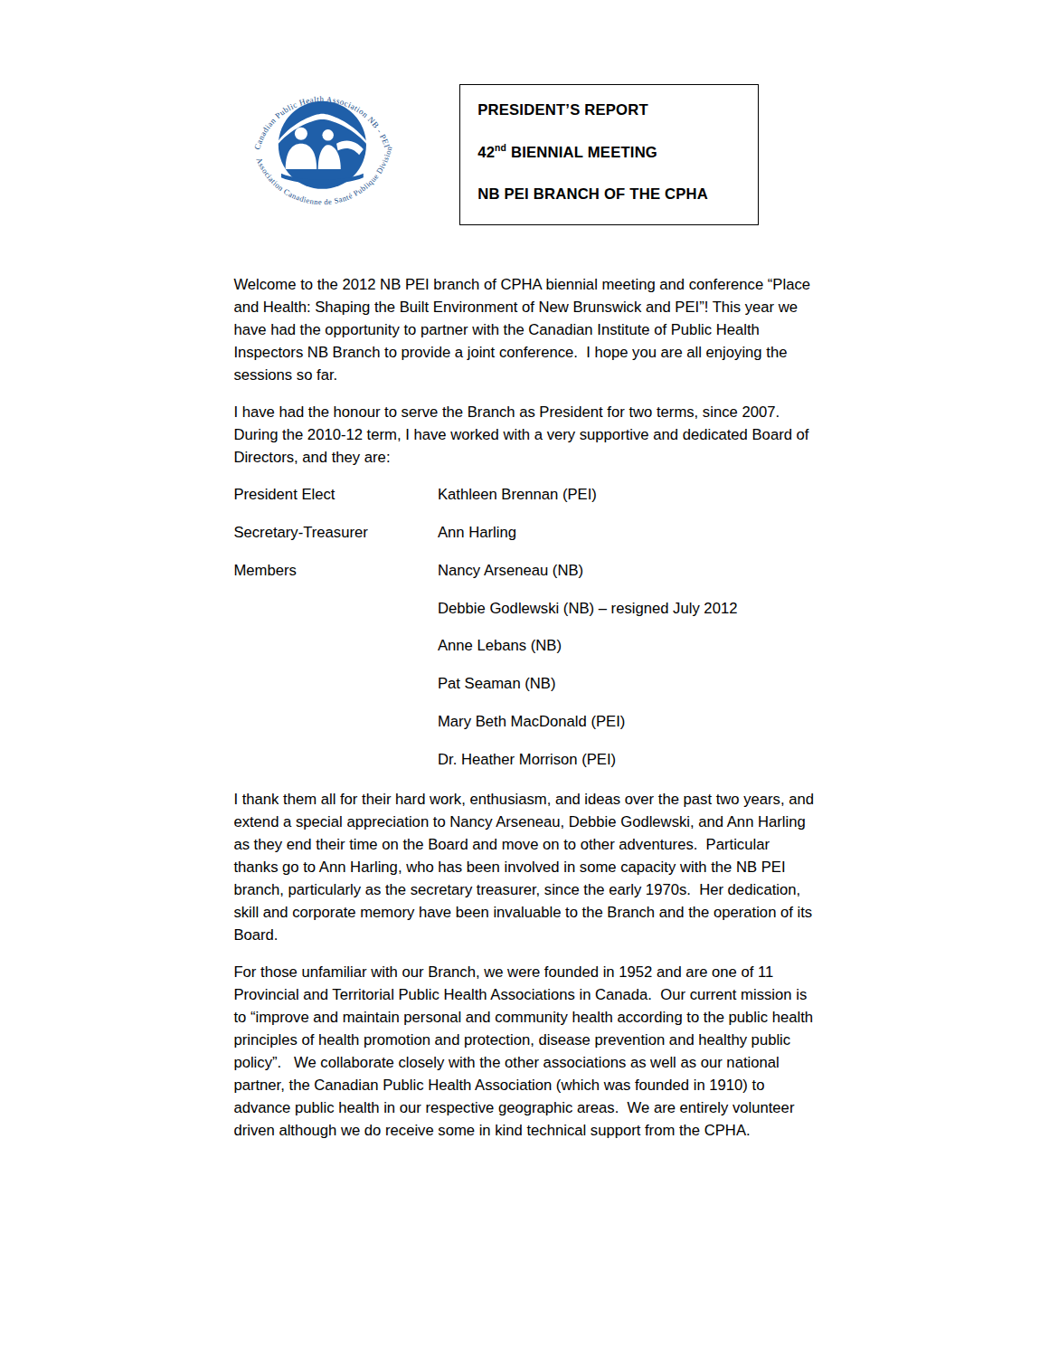Canadian Public Health Association NB - PEI Branch Association Canadienne de Santé Publique Division NB-ÎPÉ
PRESIDENT’S REPORT
42nd BIENNIAL MEETING
NB PEI BRANCH OF THE CPHA
Welcome to the 2012 NB PEI branch of CPHA biennial meeting and conference “Place and Health: Shaping the Built Environment of New Brunswick and PEI”! This year we have had the opportunity to partner with the Canadian Institute of Public Health Inspectors NB Branch to provide a joint conference. I hope you are all enjoying the sessions so far.
I have had the honour to serve the Branch as President for two terms, since 2007. During the 2010-12 term, I have worked with a very supportive and dedicated Board of Directors, and they are:
President Elect
Kathleen Brennan (PEI)
Secretary-Treasurer
Ann Harling
Members
Nancy Arseneau (NB)
Members
Debbie Godlewski (NB) – resigned July 2012
Members
Anne Lebans (NB)
Members
Pat Seaman (NB)
Members
Mary Beth MacDonald (PEI)
Members
Dr. Heather Morrison (PEI)
I thank them all for their hard work, enthusiasm, and ideas over the past two years, and extend a special appreciation to Nancy Arseneau, Debbie Godlewski, and Ann Harling as they end their time on the Board and move on to other adventures. Particular thanks go to Ann Harling, who has been involved in some capacity with the NB PEI branch, particularly as the secretary treasurer, since the early 1970s. Her dedication, skill and corporate memory have been invaluable to the Branch and the operation of its Board.
For those unfamiliar with our Branch, we were founded in 1952 and are one of 11 Provincial and Territorial Public Health Associations in Canada. Our current mission is to “improve and maintain personal and community health according to the public health principles of health promotion and protection, disease prevention and healthy public policy”. We collaborate closely with the other associations as well as our national partner, the Canadian Public Health Association (which was founded in 1910) to advance public health in our respective geographic areas. We are entirely volunteer driven although we do receive some in kind technical support from the CPHA.